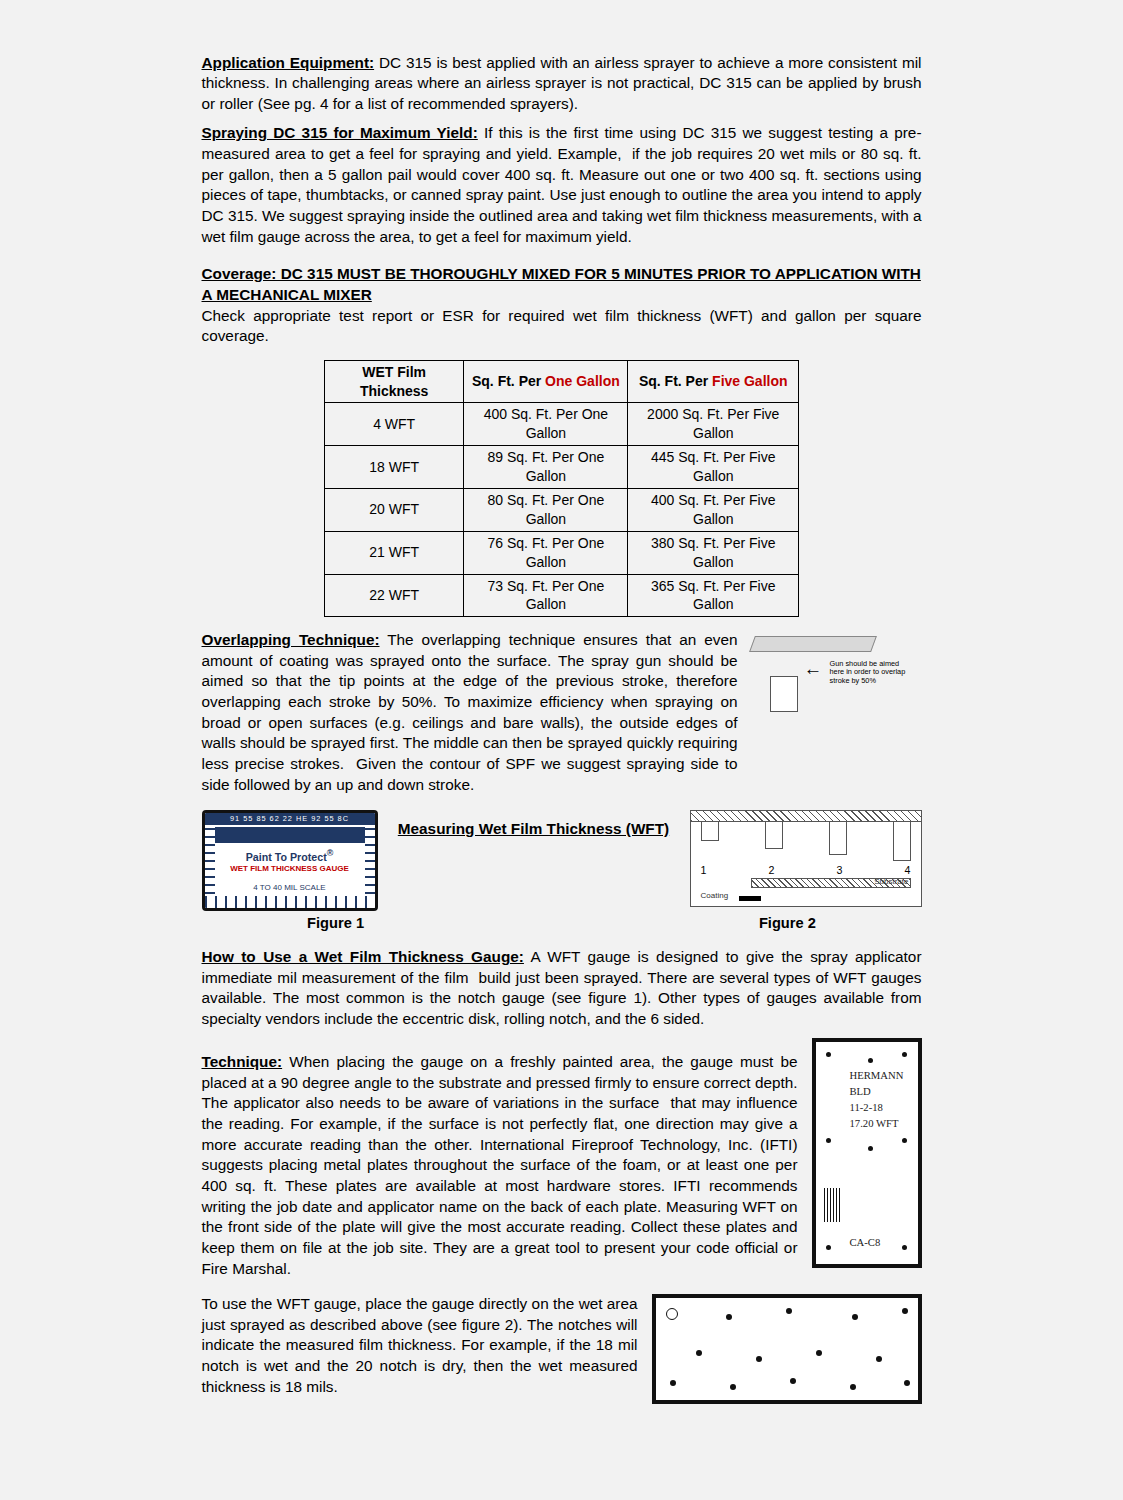Application Equipment: DC 315 is best applied with an airless sprayer to achieve a more consistent mil thickness. In challenging areas where an airless sprayer is not practical, DC 315 can be applied by brush or roller (See pg. 4 for a list of recommended sprayers).
Spraying DC 315 for Maximum Yield: If this is the first time using DC 315 we suggest testing a pre-measured area to get a feel for spraying and yield. Example, if the job requires 20 wet mils or 80 sq. ft. per gallon, then a 5 gallon pail would cover 400 sq. ft. Measure out one or two 400 sq. ft. sections using pieces of tape, thumbtacks, or canned spray paint. Use just enough to outline the area you intend to apply DC 315. We suggest spraying inside the outlined area and taking wet film thickness measurements, with a wet film gauge across the area, to get a feel for maximum yield.
Coverage: DC 315 MUST BE THOROUGHLY MIXED FOR 5 MINUTES PRIOR TO APPLICATION WITH A MECHANICAL MIXER
Check appropriate test report or ESR for required wet film thickness (WFT) and gallon per square coverage.
| WET Film Thickness | Sq. Ft. Per One Gallon | Sq. Ft. Per Five Gallon |
| --- | --- | --- |
| 4 WFT | 400 Sq. Ft. Per One Gallon | 2000 Sq. Ft. Per Five Gallon |
| 18 WFT | 89 Sq. Ft. Per One Gallon | 445 Sq. Ft. Per Five Gallon |
| 20 WFT | 80 Sq. Ft. Per One Gallon | 400 Sq. Ft. Per Five Gallon |
| 21 WFT | 76 Sq. Ft. Per One Gallon | 380 Sq. Ft. Per Five Gallon |
| 22 WFT | 73 Sq. Ft. Per One Gallon | 365 Sq. Ft. Per Five Gallon |
Overlapping Technique: The overlapping technique ensures that an even amount of coating was sprayed onto the surface. The spray gun should be aimed so that the tip points at the edge of the previous stroke, therefore overlapping each stroke by 50%. To maximize efficiency when spraying on broad or open surfaces (e.g. ceilings and bare walls), the outside edges of walls should be sprayed first. The middle can then be sprayed quickly requiring less precise strokes. Given the contour of SPF we suggest spraying side to side followed by an up and down stroke.
←
Gun should be aimed here in order to overlap stroke by 50%
91 55 85 62 22 HE 92 55 8C
Paint To Protect®WET FILM THICKNESS GAUGE
4 TO 40 MIL SCALE
Measuring Wet Film Thickness (WFT)
1234
Substrate
Coating
Figure 1 Figure 2
How to Use a Wet Film Thickness Gauge: A WFT gauge is designed to give the spray applicator immediate mil measurement of the film build just been sprayed. There are several types of WFT gauges available. The most common is the notch gauge (see figure 1). Other types of gauges available from specialty vendors include the eccentric disk, rolling notch, and the 6 sided.
Technique: When placing the gauge on a freshly painted area, the gauge must be placed at a 90 degree angle to the substrate and pressed firmly to ensure correct depth. The applicator also needs to be aware of variations in the surface that may influence the reading. For example, if the surface is not perfectly flat, one direction may give a more accurate reading than the other. International Fireproof Technology, Inc. (IFTI) suggests placing metal plates throughout the surface of the foam, or at least one per 400 sq. ft. These plates are available at most hardware stores. IFTI recommends writing the job date and applicator name on the back of each plate. Measuring WFT on the front side of the plate will give the most accurate reading. Collect these plates and keep them on file at the job site. They are a great tool to present your code official or Fire Marshal.
HERMANN
BLD
11-2-18
17.20 WFT
CA-C8
To use the WFT gauge, place the gauge directly on the wet area just sprayed as described above (see figure 2). The notches will indicate the measured film thickness. For example, if the 18 mil notch is wet and the 20 notch is dry, then the wet measured thickness is 18 mils.